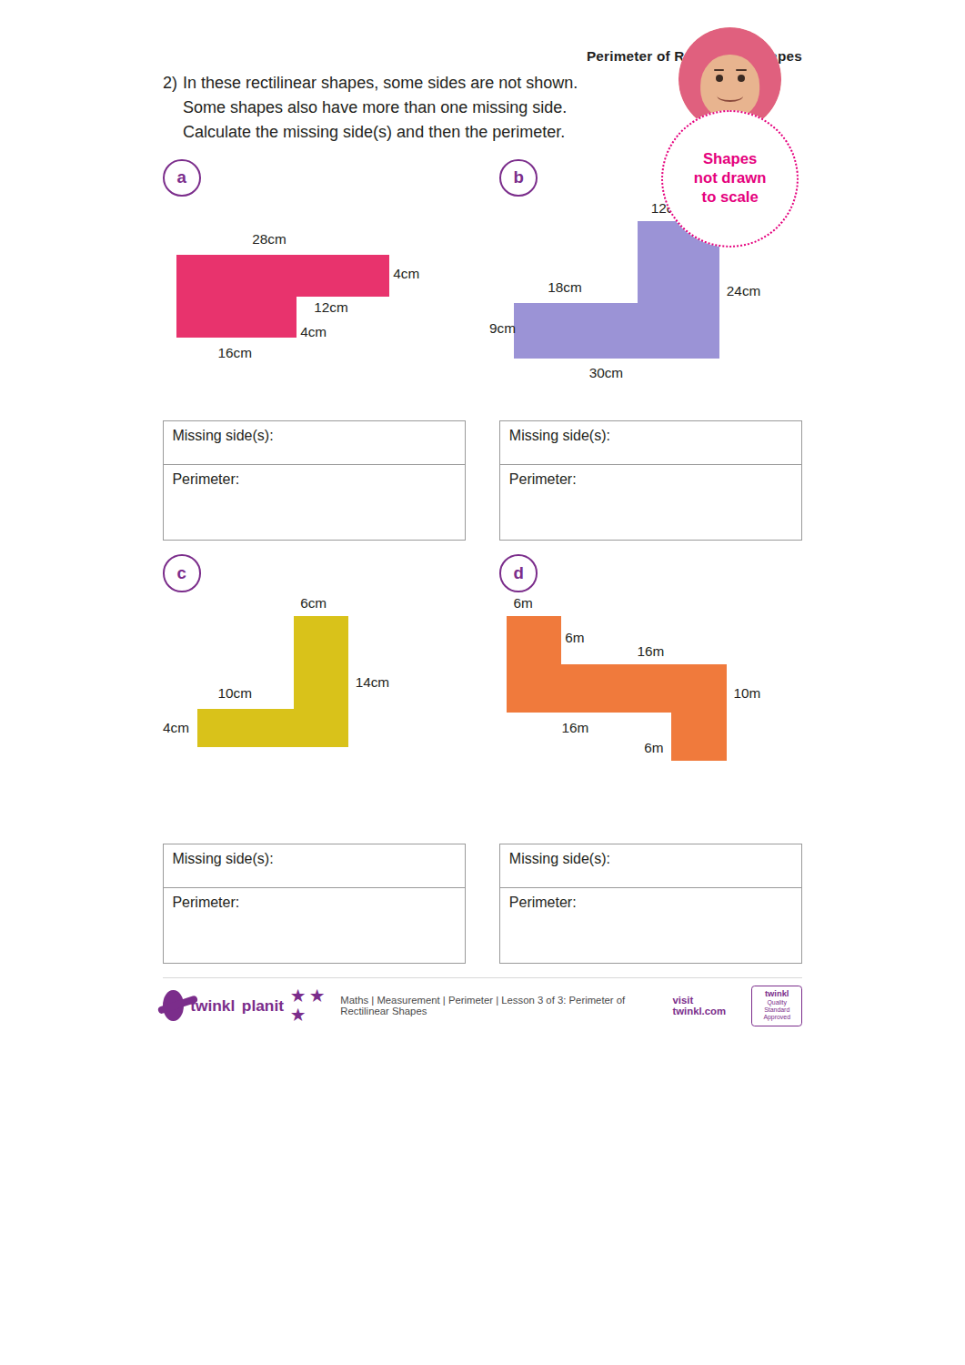Perimeter of Rectilinear Shapes
Shapes
not drawn
to scale
2)
In these rectilinear shapes, some sides are not shown. Some shapes also have more than one missing side. Calculate the missing side(s) and then the perimeter.
a
28cm
4cm
12cm
4cm
16cm
Missing side(s):
Perimeter:
b
12cm
18cm
24cm
9cm
30cm
Missing side(s):
Perimeter:
c
6cm
14cm
10cm
4cm
Missing side(s):
Perimeter:
d
6m
6m
16m
10m
16m
6m
Missing side(s):
Perimeter:
twinkl planit ★ ★ ★
Maths | Measurement | Perimeter | Lesson 3 of 3: Perimeter of Rectilinear Shapes
visit twinkl.com
twinkl Quality Standard
Approved